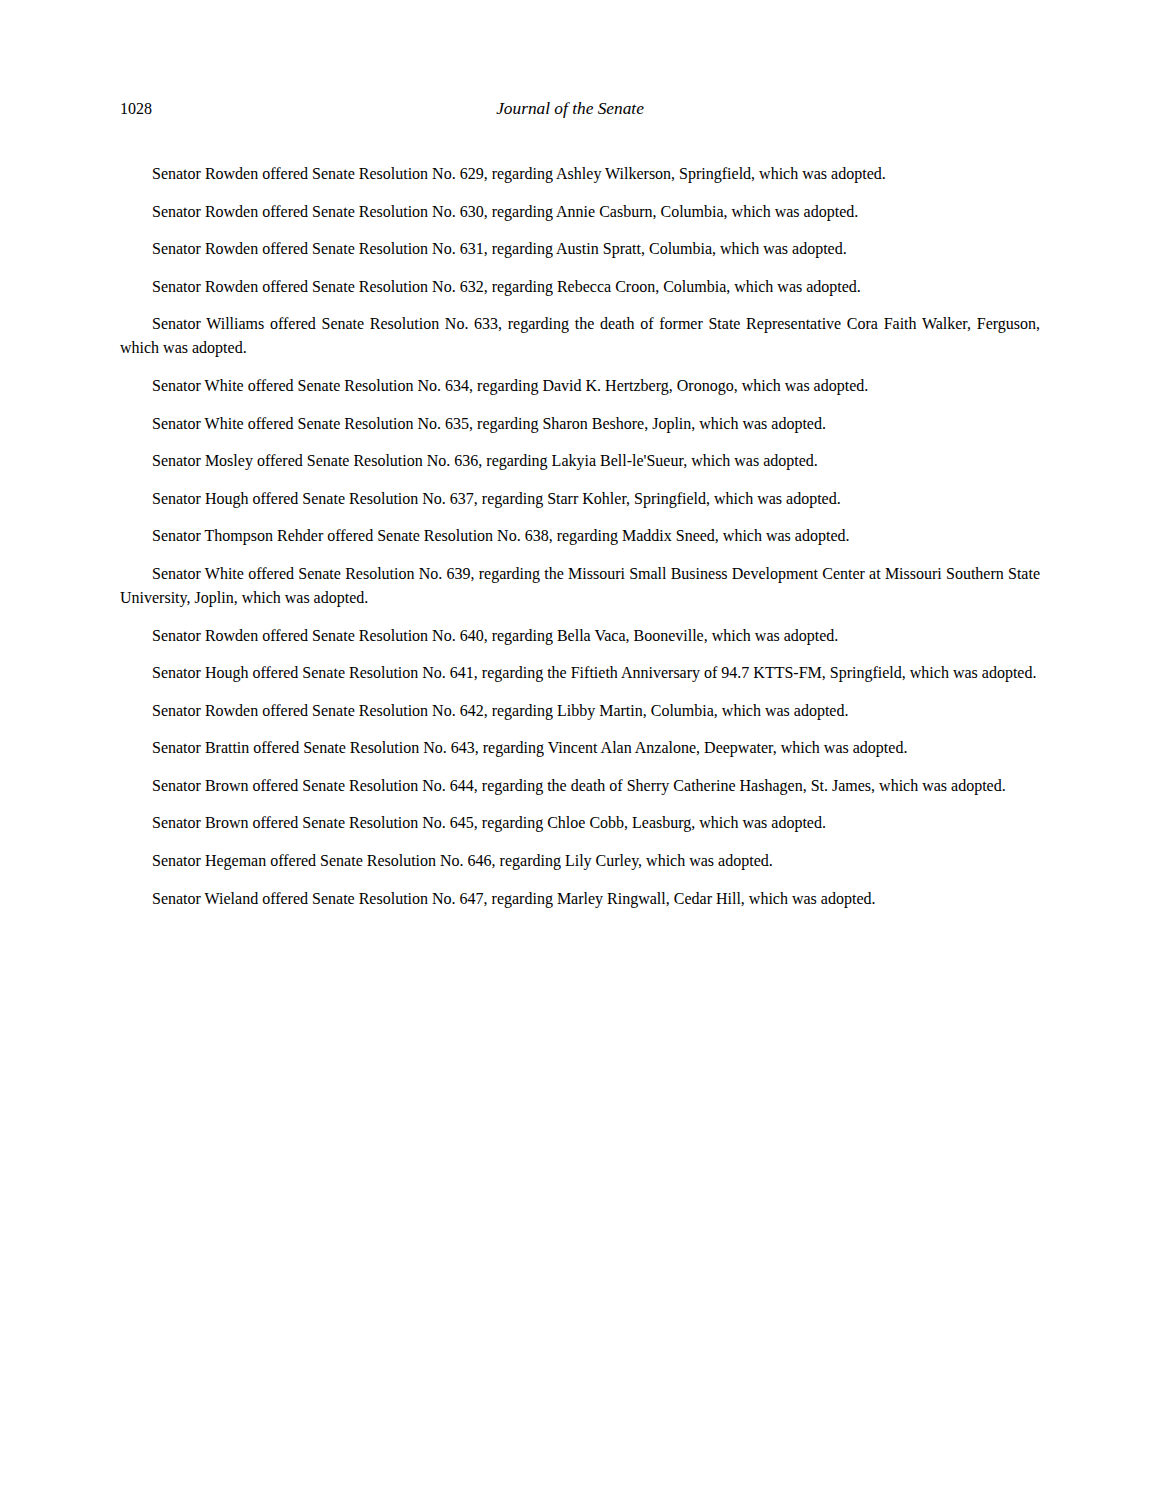1028 Journal of the Senate
Senator Rowden offered Senate Resolution No. 629, regarding Ashley Wilkerson, Springfield, which was adopted.
Senator Rowden offered Senate Resolution No. 630, regarding Annie Casburn, Columbia, which was adopted.
Senator Rowden offered Senate Resolution No. 631, regarding Austin Spratt, Columbia, which was adopted.
Senator Rowden offered Senate Resolution No. 632, regarding Rebecca Croon, Columbia, which was adopted.
Senator Williams offered Senate Resolution No. 633, regarding the death of former State Representative Cora Faith Walker, Ferguson, which was adopted.
Senator White offered Senate Resolution No. 634, regarding David K. Hertzberg, Oronogo, which was adopted.
Senator White offered Senate Resolution No. 635, regarding Sharon Beshore, Joplin, which was adopted.
Senator Mosley offered Senate Resolution No. 636, regarding Lakyia Bell-le'Sueur, which was adopted.
Senator Hough offered Senate Resolution No. 637, regarding Starr Kohler, Springfield, which was adopted.
Senator Thompson Rehder offered Senate Resolution No. 638, regarding Maddix Sneed, which was adopted.
Senator White offered Senate Resolution No. 639, regarding the Missouri Small Business Development Center at Missouri Southern State University, Joplin, which was adopted.
Senator Rowden offered Senate Resolution No. 640, regarding Bella Vaca, Booneville, which was adopted.
Senator Hough offered Senate Resolution No. 641, regarding the Fiftieth Anniversary of 94.7 KTTS-FM, Springfield, which was adopted.
Senator Rowden offered Senate Resolution No. 642, regarding Libby Martin, Columbia, which was adopted.
Senator Brattin offered Senate Resolution No. 643, regarding Vincent Alan Anzalone, Deepwater, which was adopted.
Senator Brown offered Senate Resolution No. 644, regarding the death of Sherry Catherine Hashagen, St. James, which was adopted.
Senator Brown offered Senate Resolution No. 645, regarding Chloe Cobb, Leasburg, which was adopted.
Senator Hegeman offered Senate Resolution No. 646, regarding Lily Curley, which was adopted.
Senator Wieland offered Senate Resolution No. 647, regarding Marley Ringwall, Cedar Hill, which was adopted.